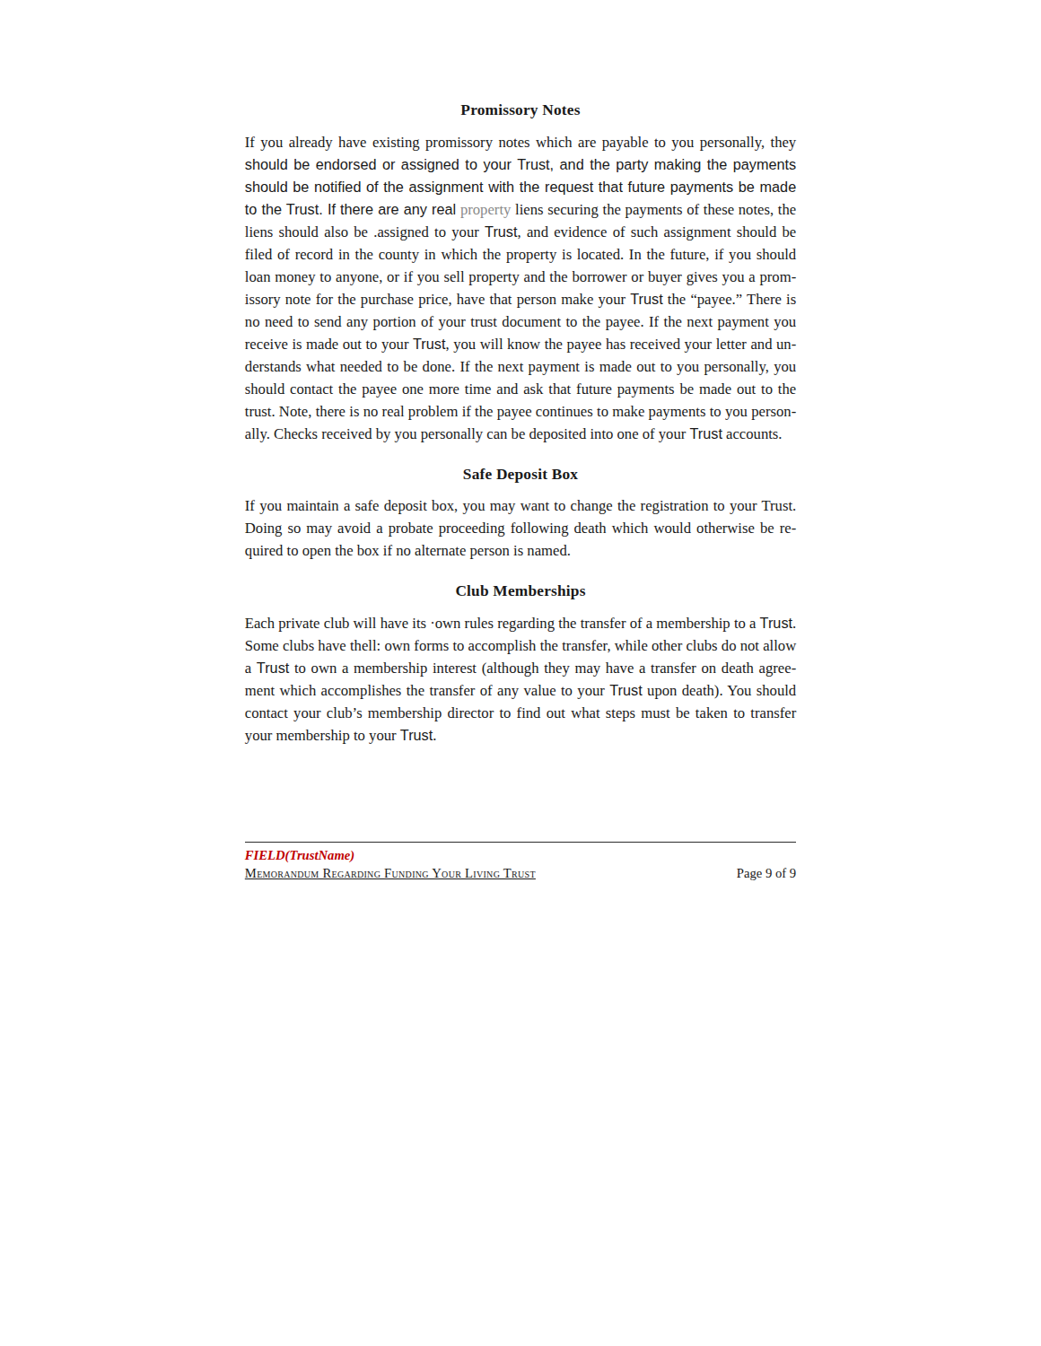Promissory Notes
If you already have existing promissory notes which are payable to you personally, they should be endorsed or assigned to your Trust, and the party making the payments should be notified of the assignment with the request that future payments be made to the Trust. If there are any real property liens securing the payments of these notes, the liens should also be .assigned to your Trust, and evidence of such assignment should be filed of record in the county in which the property is located. In the future, if you should loan money to anyone, or if you sell property and the borrower or buyer gives you a promissory note for the purchase price, have that person make your Trust the “payee.” There is no need to send any portion of your trust document to the payee. If the next payment you receive is made out to your Trust, you will know the payee has received your letter and understands what needed to be done. If the next payment is made out to you personally, you should contact the payee one more time and ask that future payments be made out to the trust. Note, there is no real problem if the payee continues to make payments to you personally. Checks received by you personally can be deposited into one of your Trust accounts.
Safe Deposit Box
If you maintain a safe deposit box, you may want to change the registration to your Trust. Doing so may avoid a probate proceeding following death which would otherwise be required to open the box if no alternate person is named.
Club Memberships
Each private club will have its ·own rules regarding the transfer of a membership to a Trust. Some clubs have thell: own forms to accomplish the transfer, while other clubs do not allow a Trust to own a membership interest (although they may have a transfer on death agreement which accomplishes the transfer of any value to your Trust upon death). You should contact your club’s membership director to find out what steps must be taken to transfer your membership to your Trust.
FIELD(TrustName)
Memorandum Regarding Funding Your Living Trust
Page 9 of 9